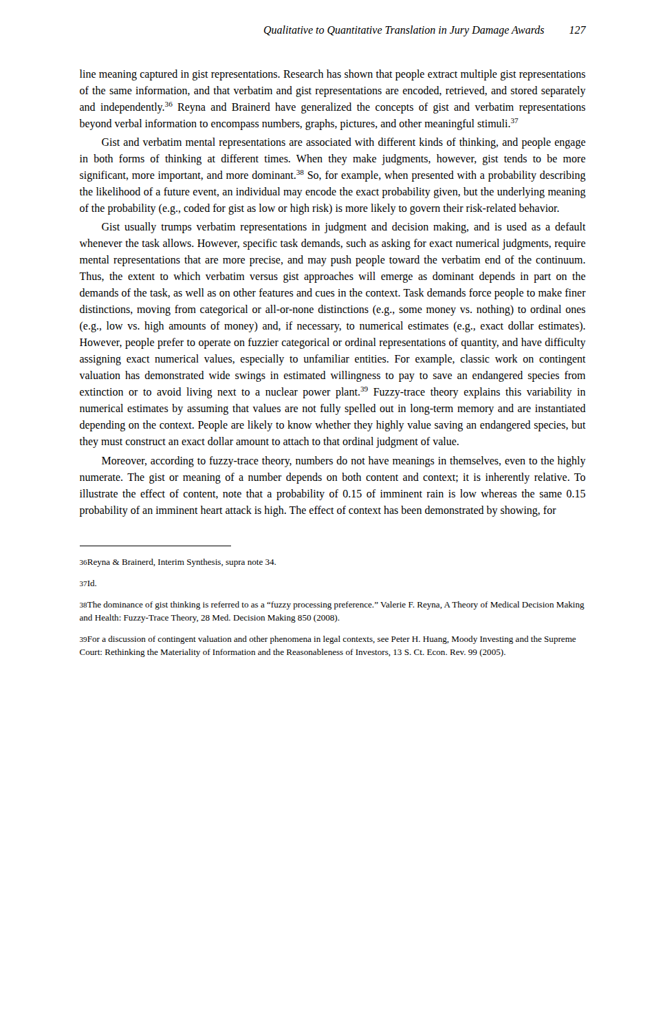Qualitative to Quantitative Translation in Jury Damage Awards 127
line meaning captured in gist representations. Research has shown that people extract multiple gist representations of the same information, and that verbatim and gist representations are encoded, retrieved, and stored separately and independently.36 Reyna and Brainerd have generalized the concepts of gist and verbatim representations beyond verbal information to encompass numbers, graphs, pictures, and other meaningful stimuli.37
Gist and verbatim mental representations are associated with different kinds of thinking, and people engage in both forms of thinking at different times. When they make judgments, however, gist tends to be more significant, more important, and more dominant.38 So, for example, when presented with a probability describing the likelihood of a future event, an individual may encode the exact probability given, but the underlying meaning of the probability (e.g., coded for gist as low or high risk) is more likely to govern their risk-related behavior.
Gist usually trumps verbatim representations in judgment and decision making, and is used as a default whenever the task allows. However, specific task demands, such as asking for exact numerical judgments, require mental representations that are more precise, and may push people toward the verbatim end of the continuum. Thus, the extent to which verbatim versus gist approaches will emerge as dominant depends in part on the demands of the task, as well as on other features and cues in the context. Task demands force people to make finer distinctions, moving from categorical or all-or-none distinctions (e.g., some money vs. nothing) to ordinal ones (e.g., low vs. high amounts of money) and, if necessary, to numerical estimates (e.g., exact dollar estimates). However, people prefer to operate on fuzzier categorical or ordinal representations of quantity, and have difficulty assigning exact numerical values, especially to unfamiliar entities. For example, classic work on contingent valuation has demonstrated wide swings in estimated willingness to pay to save an endangered species from extinction or to avoid living next to a nuclear power plant.39 Fuzzy-trace theory explains this variability in numerical estimates by assuming that values are not fully spelled out in long-term memory and are instantiated depending on the context. People are likely to know whether they highly value saving an endangered species, but they must construct an exact dollar amount to attach to that ordinal judgment of value.
Moreover, according to fuzzy-trace theory, numbers do not have meanings in themselves, even to the highly numerate. The gist or meaning of a number depends on both content and context; it is inherently relative. To illustrate the effect of content, note that a probability of 0.15 of imminent rain is low whereas the same 0.15 probability of an imminent heart attack is high. The effect of context has been demonstrated by showing, for
36Reyna & Brainerd, Interim Synthesis, supra note 34.
37Id.
38The dominance of gist thinking is referred to as a “fuzzy processing preference.” Valerie F. Reyna, A Theory of Medical Decision Making and Health: Fuzzy-Trace Theory, 28 Med. Decision Making 850 (2008).
39For a discussion of contingent valuation and other phenomena in legal contexts, see Peter H. Huang, Moody Investing and the Supreme Court: Rethinking the Materiality of Information and the Reasonableness of Investors, 13 S. Ct. Econ. Rev. 99 (2005).